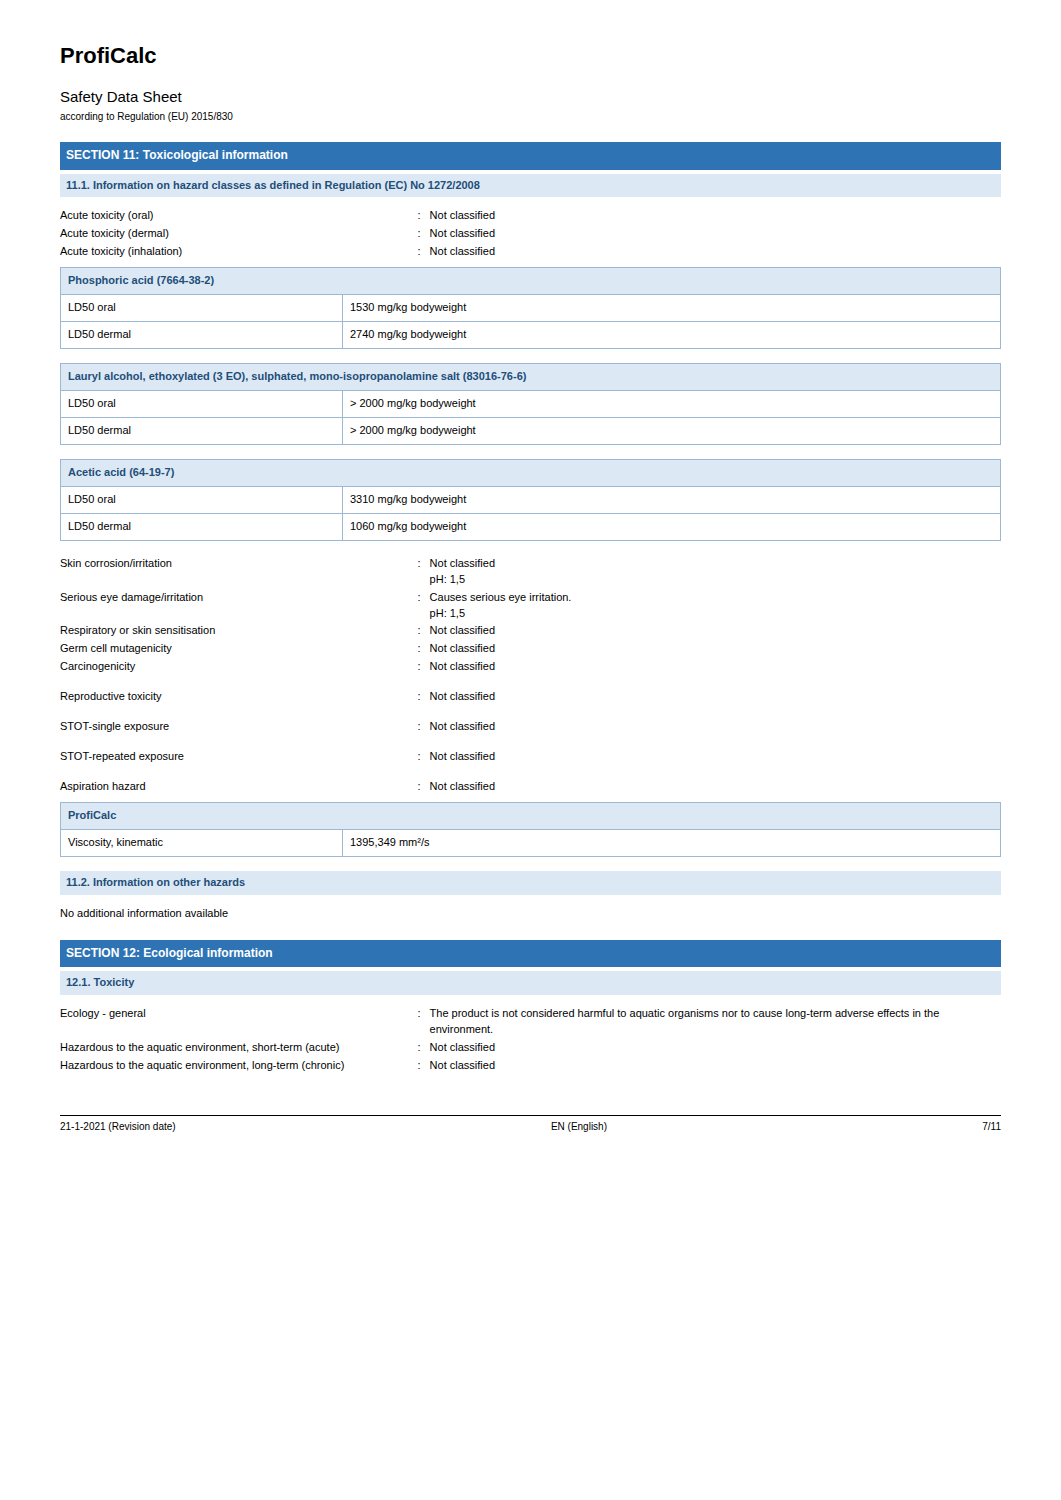ProfiCalc
Safety Data Sheet
according to Regulation (EU) 2015/830
SECTION 11: Toxicological information
11.1. Information on hazard classes as defined in Regulation (EC) No 1272/2008
| Acute toxicity (oral) | : | Not classified |
| Acute toxicity (dermal) | : | Not classified |
| Acute toxicity (inhalation) | : | Not classified |
| Phosphoric acid (7664-38-2) |
| --- |
| LD50 oral | 1530 mg/kg bodyweight |
| LD50 dermal | 2740 mg/kg bodyweight |
| Lauryl alcohol, ethoxylated (3 EO), sulphated, mono-isopropanolamine salt (83016-76-6) |
| --- |
| LD50 oral | > 2000 mg/kg bodyweight |
| LD50 dermal | > 2000 mg/kg bodyweight |
| Acetic acid (64-19-7) |
| --- |
| LD50 oral | 3310 mg/kg bodyweight |
| LD50 dermal | 1060 mg/kg bodyweight |
| Skin corrosion/irritation | : | Not classified pH: 1,5 |
| Serious eye damage/irritation | : | Causes serious eye irritation. pH: 1,5 |
| Respiratory or skin sensitisation | : | Not classified |
| Germ cell mutagenicity | : | Not classified |
| Carcinogenicity | : | Not classified |
| Reproductive toxicity | : | Not classified |
| STOT-single exposure | : | Not classified |
| STOT-repeated exposure | : | Not classified |
| Aspiration hazard | : | Not classified |
| ProfiCalc |
| --- |
| Viscosity, kinematic | 1395,349 mm²/s |
11.2. Information on other hazards
No additional information available
SECTION 12: Ecological information
12.1. Toxicity
| Ecology - general | : | The product is not considered harmful to aquatic organisms nor to cause long-term adverse effects in the environment. |
| Hazardous to the aquatic environment, short-term (acute) | : | Not classified |
| Hazardous to the aquatic environment, long-term (chronic) | : | Not classified |
21-1-2021 (Revision date) EN (English) 7/11